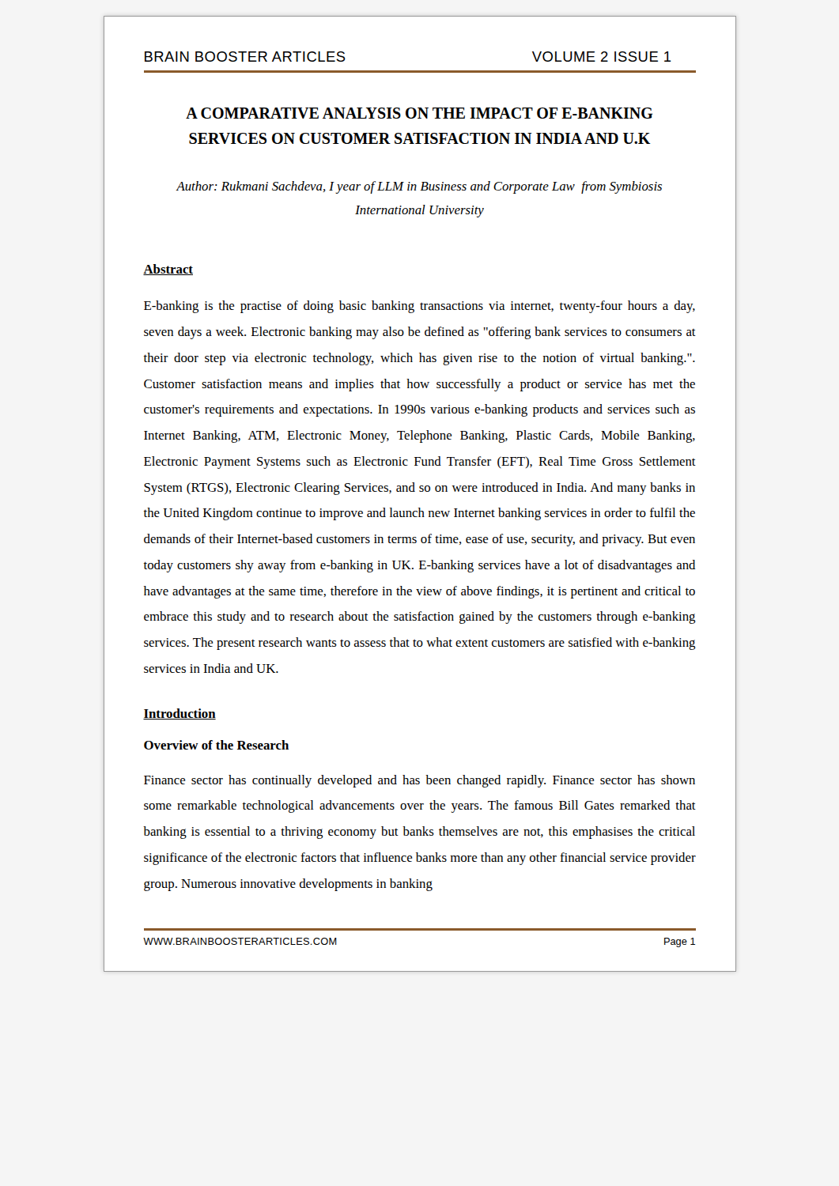BRAIN BOOSTER ARTICLES VOLUME 2 ISSUE 1
A Comparative Analysis on the Impact of E-Banking Services on Customer Satisfaction in India and U.K
Author: Rukmani Sachdeva, I year of LLM in Business and Corporate Law from Symbiosis International University
Abstract
E-banking is the practise of doing basic banking transactions via internet, twenty-four hours a day, seven days a week. Electronic banking may also be defined as "offering bank services to consumers at their door step via electronic technology, which has given rise to the notion of virtual banking.". Customer satisfaction means and implies that how successfully a product or service has met the customer's requirements and expectations. In 1990s various e-banking products and services such as Internet Banking, ATM, Electronic Money, Telephone Banking, Plastic Cards, Mobile Banking, Electronic Payment Systems such as Electronic Fund Transfer (EFT), Real Time Gross Settlement System (RTGS), Electronic Clearing Services, and so on were introduced in India. And many banks in the United Kingdom continue to improve and launch new Internet banking services in order to fulfil the demands of their Internet-based customers in terms of time, ease of use, security, and privacy. But even today customers shy away from e-banking in UK. E-banking services have a lot of disadvantages and have advantages at the same time, therefore in the view of above findings, it is pertinent and critical to embrace this study and to research about the satisfaction gained by the customers through e-banking services. The present research wants to assess that to what extent customers are satisfied with e-banking services in India and UK.
Introduction
Overview of the Research
Finance sector has continually developed and has been changed rapidly. Finance sector has shown some remarkable technological advancements over the years. The famous Bill Gates remarked that banking is essential to a thriving economy but banks themselves are not, this emphasises the critical significance of the electronic factors that influence banks more than any other financial service provider group. Numerous innovative developments in banking
WWW.BRAINBOOSTERARTICLES.COM Page 1